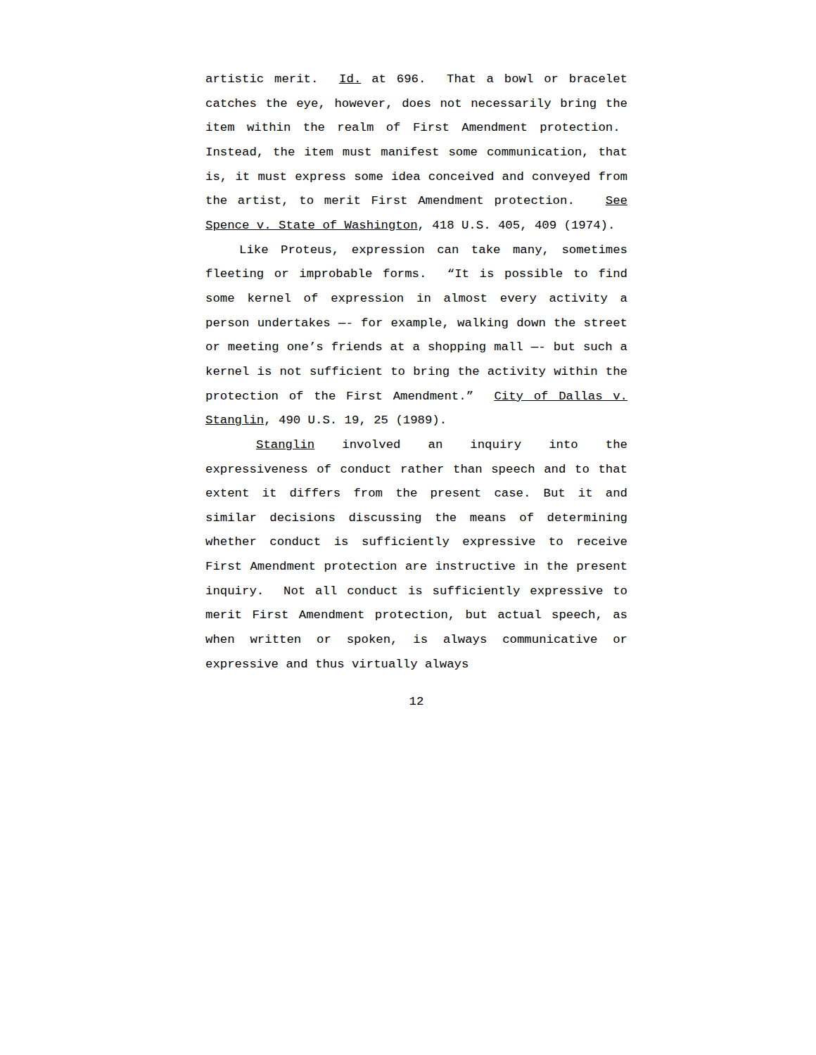artistic merit. Id. at 696. That a bowl or bracelet catches the eye, however, does not necessarily bring the item within the realm of First Amendment protection. Instead, the item must manifest some communication, that is, it must express some idea conceived and conveyed from the artist, to merit First Amendment protection. See Spence v. State of Washington, 418 U.S. 405, 409 (1974).
Like Proteus, expression can take many, sometimes fleeting or improbable forms. “It is possible to find some kernel of expression in almost every activity a person undertakes —- for example, walking down the street or meeting one’s friends at a shopping mall —- but such a kernel is not sufficient to bring the activity within the protection of the First Amendment.” City of Dallas v. Stanglin, 490 U.S. 19, 25 (1989).
Stanglin involved an inquiry into the expressiveness of conduct rather than speech and to that extent it differs from the present case. But it and similar decisions discussing the means of determining whether conduct is sufficiently expressive to receive First Amendment protection are instructive in the present inquiry. Not all conduct is sufficiently expressive to merit First Amendment protection, but actual speech, as when written or spoken, is always communicative or expressive and thus virtually always
12